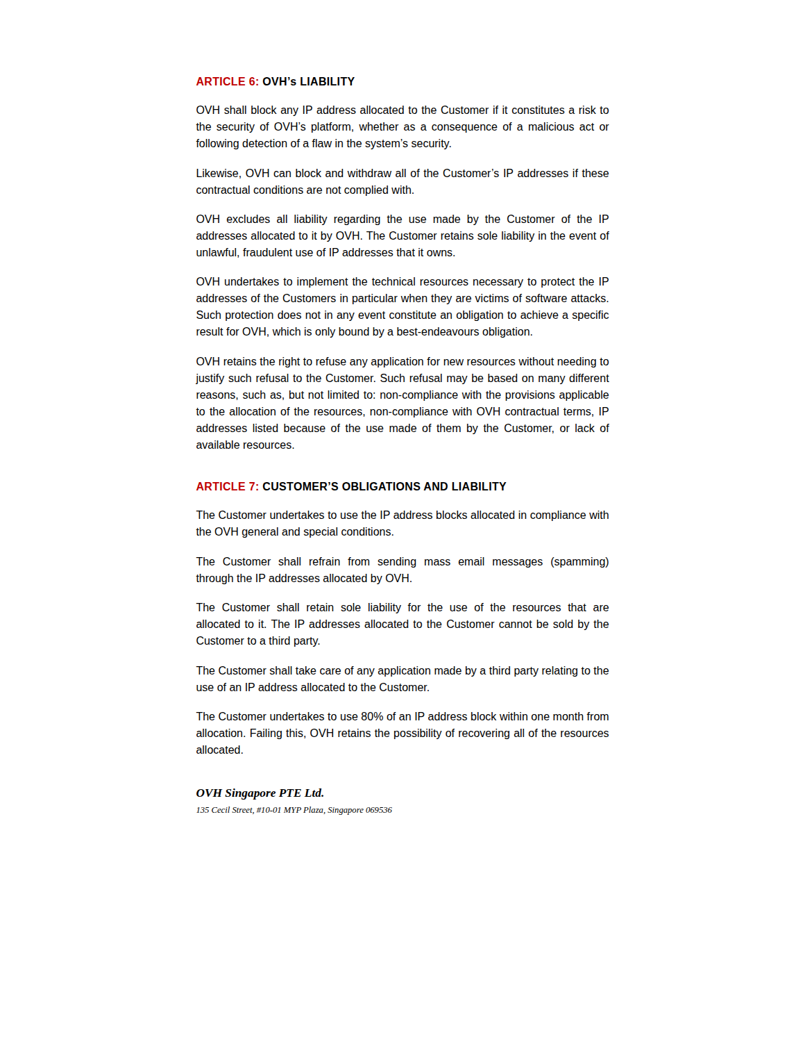ARTICLE 6: OVH’s LIABILITY
OVH shall block any IP address allocated to the Customer if it constitutes a risk to the security of OVH’s platform, whether as a consequence of a malicious act or following detection of a flaw in the system’s security.
Likewise, OVH can block and withdraw all of the Customer’s IP addresses if these contractual conditions are not complied with.
OVH excludes all liability regarding the use made by the Customer of the IP addresses allocated to it by OVH. The Customer retains sole liability in the event of unlawful, fraudulent use of IP addresses that it owns.
OVH undertakes to implement the technical resources necessary to protect the IP addresses of the Customers in particular when they are victims of software attacks. Such protection does not in any event constitute an obligation to achieve a specific result for OVH, which is only bound by a best-endeavours obligation.
OVH retains the right to refuse any application for new resources without needing to justify such refusal to the Customer. Such refusal may be based on many different reasons, such as, but not limited to: non-compliance with the provisions applicable to the allocation of the resources, non-compliance with OVH contractual terms, IP addresses listed because of the use made of them by the Customer, or lack of available resources.
ARTICLE 7: CUSTOMER’S OBLIGATIONS AND LIABILITY
The Customer undertakes to use the IP address blocks allocated in compliance with the OVH general and special conditions.
The Customer shall refrain from sending mass email messages (spamming) through the IP addresses allocated by OVH.
The Customer shall retain sole liability for the use of the resources that are allocated to it. The IP addresses allocated to the Customer cannot be sold by the Customer to a third party.
The Customer shall take care of any application made by a third party relating to the use of an IP address allocated to the Customer.
The Customer undertakes to use 80% of an IP address block within one month from allocation. Failing this, OVH retains the possibility of recovering all of the resources allocated.
OVH Singapore PTE Ltd.
135 Cecil Street, #10-01 MYP Plaza, Singapore 069536